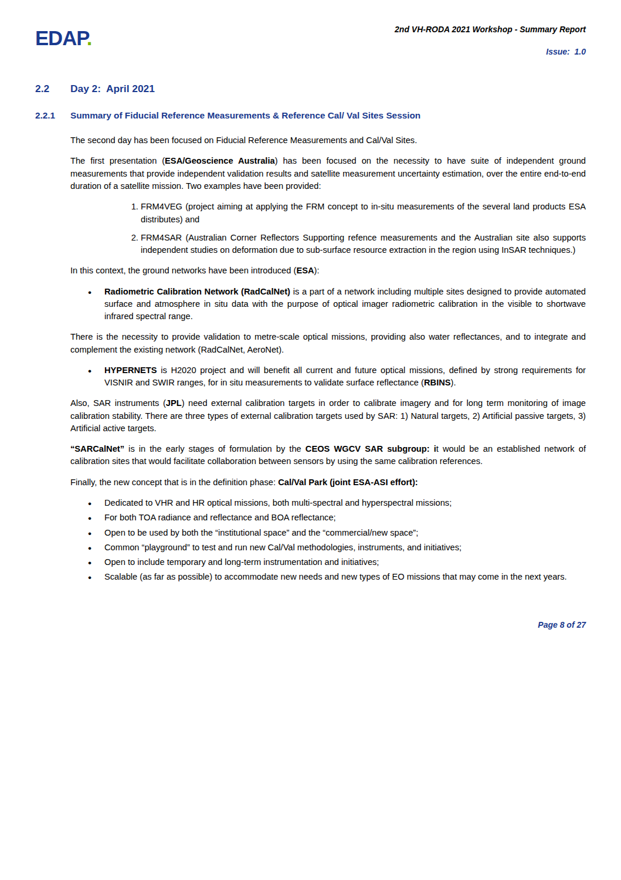EDAP.
2nd VH-RODA 2021 Workshop - Summary Report
Issue: 1.0
2.2 Day 2: April 2021
2.2.1 Summary of Fiducial Reference Measurements & Reference Cal/ Val Sites Session
The second day has been focused on Fiducial Reference Measurements and Cal/Val Sites.
The first presentation (ESA/Geoscience Australia) has been focused on the necessity to have suite of independent ground measurements that provide independent validation results and satellite measurement uncertainty estimation, over the entire end-to-end duration of a satellite mission. Two examples have been provided:
FRM4VEG (project aiming at applying the FRM concept to in-situ measurements of the several land products ESA distributes) and
FRM4SAR (Australian Corner Reflectors Supporting refence measurements and the Australian site also supports independent studies on deformation due to sub-surface resource extraction in the region using InSAR techniques.)
In this context, the ground networks have been introduced (ESA):
Radiometric Calibration Network (RadCalNet) is a part of a network including multiple sites designed to provide automated surface and atmosphere in situ data with the purpose of optical imager radiometric calibration in the visible to shortwave infrared spectral range.
There is the necessity to provide validation to metre-scale optical missions, providing also water reflectances, and to integrate and complement the existing network (RadCalNet, AeroNet).
HYPERNETS is H2020 project and will benefit all current and future optical missions, defined by strong requirements for VISNIR and SWIR ranges, for in situ measurements to validate surface reflectance (RBINS).
Also, SAR instruments (JPL) need external calibration targets in order to calibrate imagery and for long term monitoring of image calibration stability. There are three types of external calibration targets used by SAR: 1) Natural targets, 2) Artificial passive targets, 3) Artificial active targets.
“SARCalNet” is in the early stages of formulation by the CEOS WGCV SAR subgroup: it would be an established network of calibration sites that would facilitate collaboration between sensors by using the same calibration references.
Finally, the new concept that is in the definition phase: Cal/Val Park (joint ESA-ASI effort):
Dedicated to VHR and HR optical missions, both multi-spectral and hyperspectral missions;
For both TOA radiance and reflectance and BOA reflectance;
Open to be used by both the “institutional space” and the “commercial/new space”;
Common “playground” to test and run new Cal/Val methodologies, instruments, and initiatives;
Open to include temporary and long-term instrumentation and initiatives;
Scalable (as far as possible) to accommodate new needs and new types of EO missions that may come in the next years.
Page 8 of 27